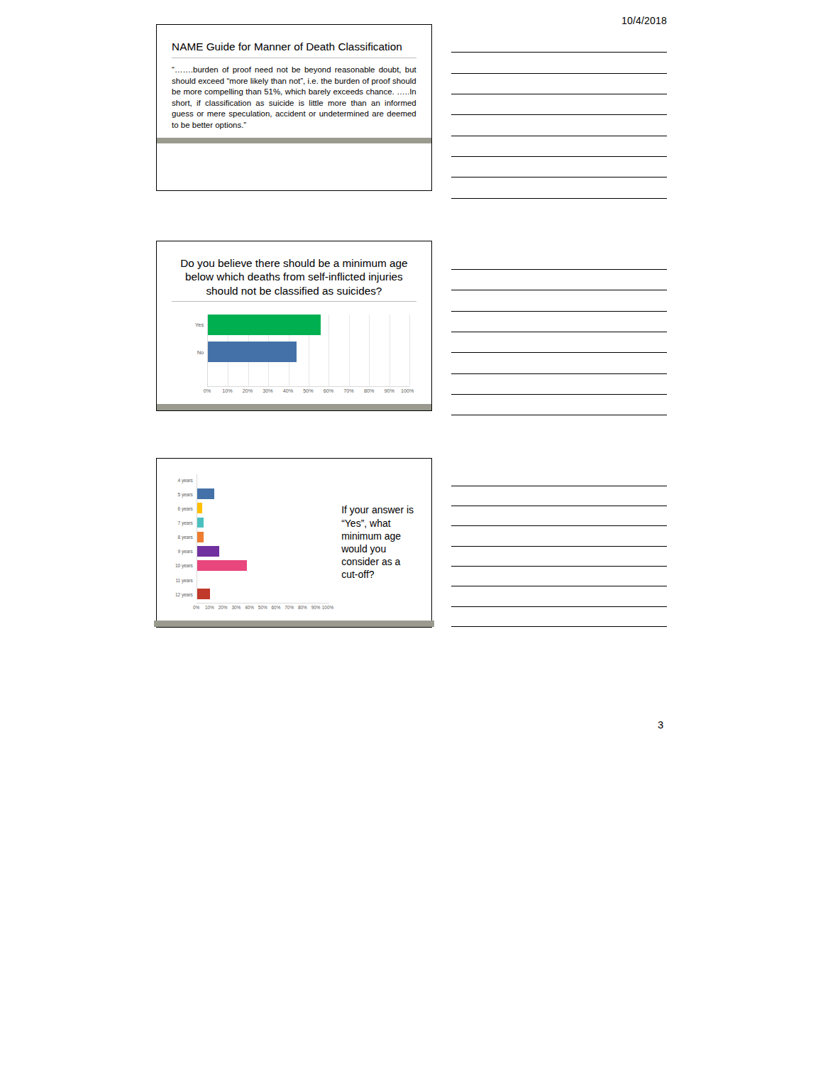10/4/2018
NAME Guide for Manner of Death Classification
“…….burden of proof need not be beyond reasonable doubt, but should exceed “more likely than not”, i.e. the burden of proof should be more compelling than 51%, which barely exceeds chance. …..In short, if classification as suicide is little more than an informed guess or mere speculation, accident or undetermined are deemed to be better options.”
Do you believe there should be a minimum age below which deaths from self-inflicted injuries should not be classified as suicides?
Yes
No
0% 10% 20% 30% 40% 50% 60% 70% 80% 90% 100%
4 years
5 years
6 years
7 years
8 years
9 years
10 years
11 years
12 years
0% 10% 20% 30% 40% 50% 60% 70% 80% 90% 100%
If your answer is “Yes”, what minimum age would you consider as a cut-off?
3